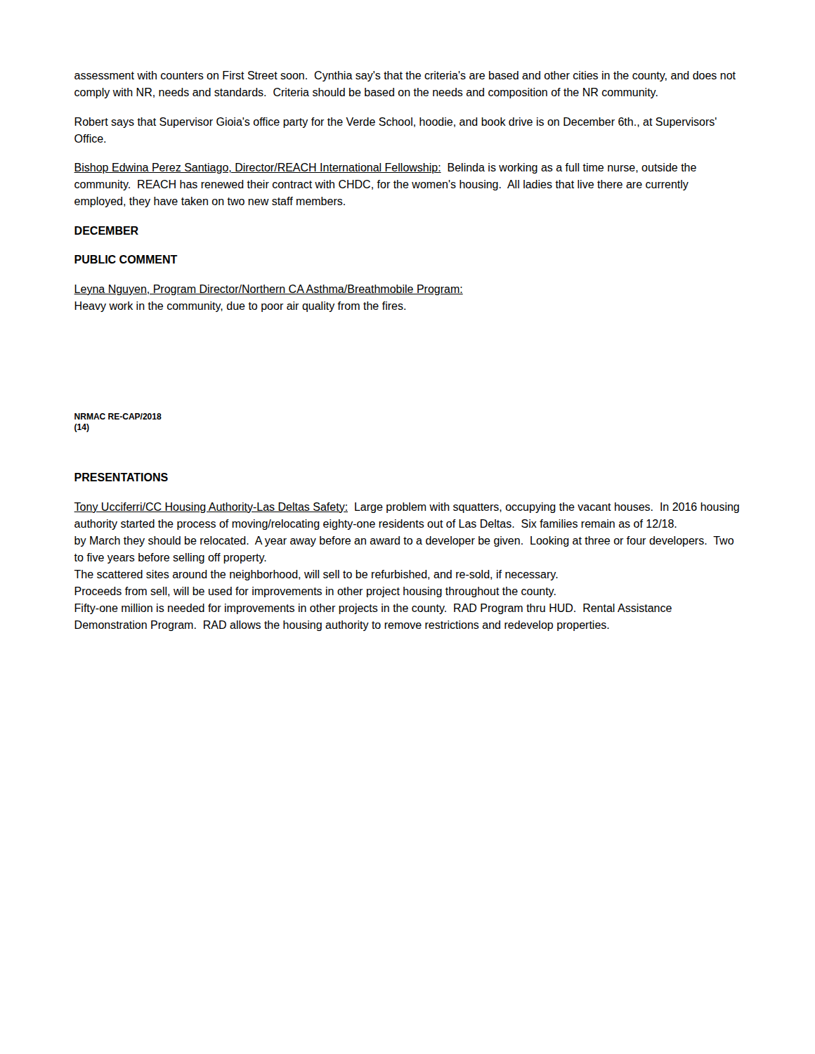assessment with counters on First Street soon. Cynthia say's that the criteria's are based and other cities in the county, and does not comply with NR, needs and standards. Criteria should be based on the needs and composition of the NR community.
Robert says that Supervisor Gioia's office party for the Verde School, hoodie, and book drive is on December 6th., at Supervisors' Office.
Bishop Edwina Perez Santiago, Director/REACH International Fellowship: Belinda is working as a full time nurse, outside the community. REACH has renewed their contract with CHDC, for the women's housing. All ladies that live there are currently employed, they have taken on two new staff members.
DECEMBER
PUBLIC COMMENT
Leyna Nguyen, Program Director/Northern CA Asthma/Breathmobile Program:
Heavy work in the community, due to poor air quality from the fires.
NRMAC RE-CAP/2018
(14)
PRESENTATIONS
Tony Ucciferri/CC Housing Authority-Las Deltas Safety: Large problem with squatters, occupying the vacant houses. In 2016 housing authority started the process of moving/relocating eighty-one residents out of Las Deltas. Six families remain as of 12/18.
by March they should be relocated. A year away before an award to a developer be given. Looking at three or four developers. Two to five years before selling off property.
The scattered sites around the neighborhood, will sell to be refurbished, and re-sold, if necessary.
Proceeds from sell, will be used for improvements in other project housing throughout the county.
Fifty-one million is needed for improvements in other projects in the county. RAD Program thru HUD. Rental Assistance Demonstration Program. RAD allows the housing authority to remove restrictions and redevelop properties.